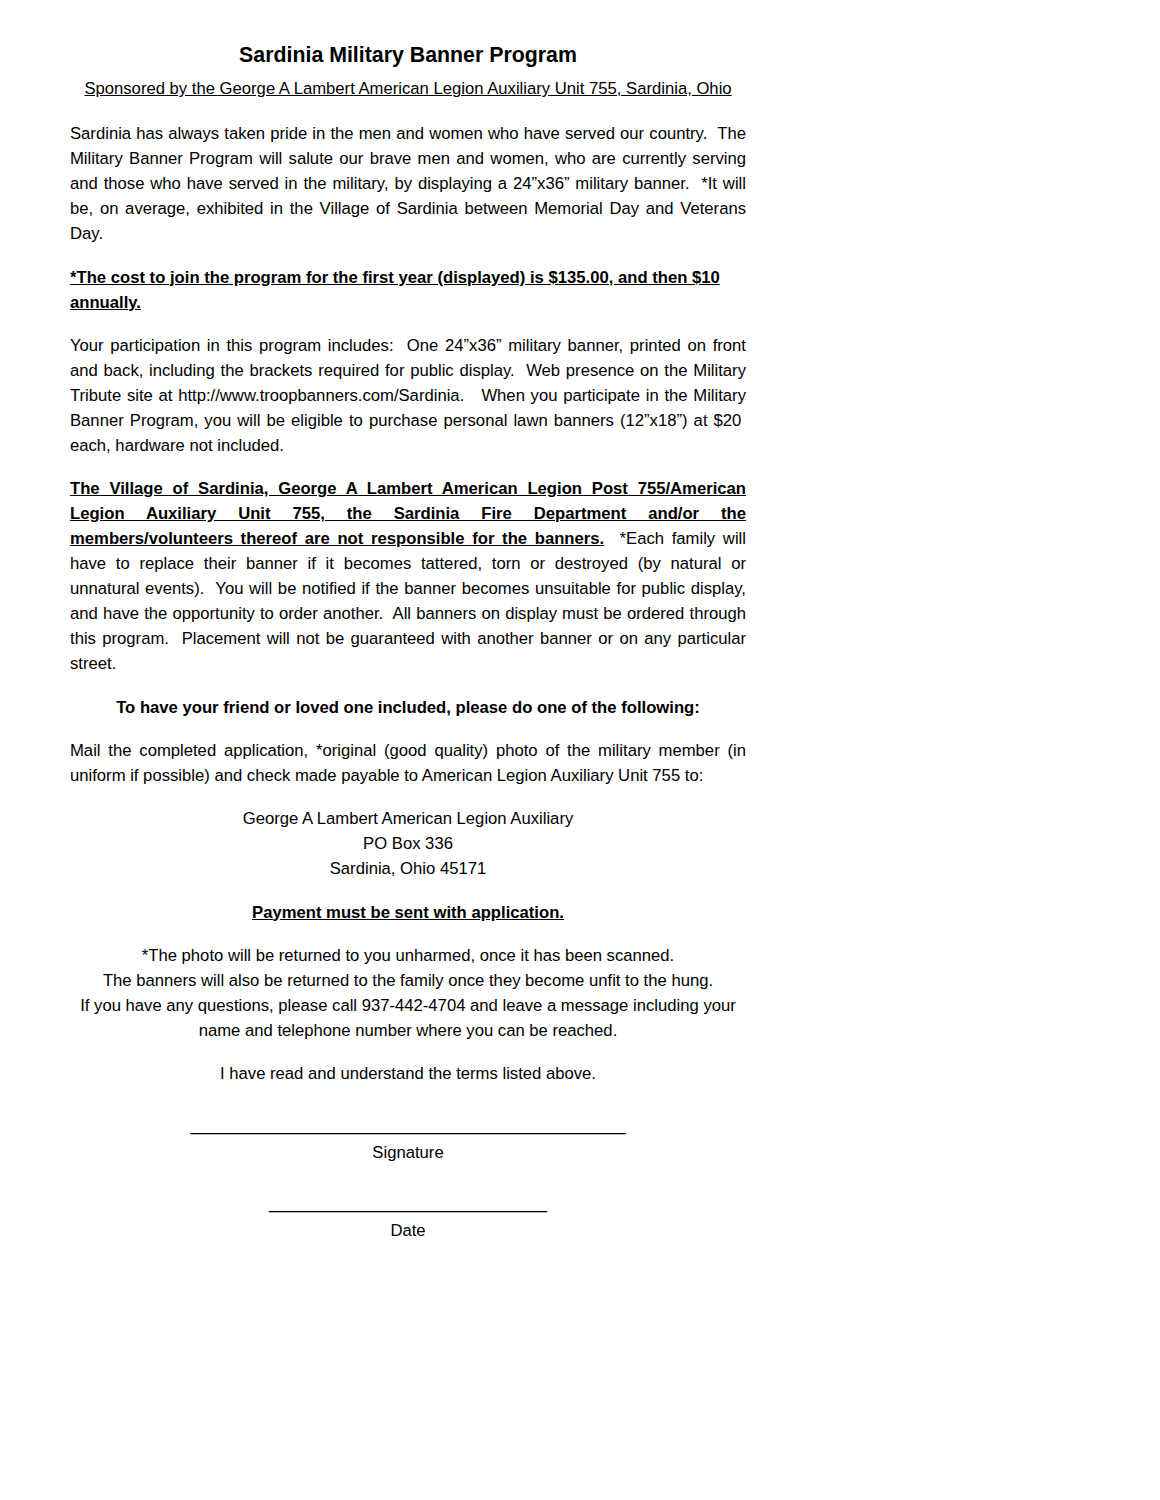Sardinia Military Banner Program
Sponsored by the George A Lambert American Legion Auxiliary Unit 755, Sardinia, Ohio
Sardinia has always taken pride in the men and women who have served our country. The Military Banner Program will salute our brave men and women, who are currently serving and those who have served in the military, by displaying a 24”x36” military banner. *It will be, on average, exhibited in the Village of Sardinia between Memorial Day and Veterans Day.
*The cost to join the program for the first year (displayed) is $135.00, and then $10 annually.
Your participation in this program includes: One 24”x36” military banner, printed on front and back, including the brackets required for public display. Web presence on the Military Tribute site at http://www.troopbanners.com/Sardinia. When you participate in the Military Banner Program, you will be eligible to purchase personal lawn banners (12”x18”) at $20 each, hardware not included.
The Village of Sardinia, George A Lambert American Legion Post 755/American Legion Auxiliary Unit 755, the Sardinia Fire Department and/or the members/volunteers thereof are not responsible for the banners. *Each family will have to replace their banner if it becomes tattered, torn or destroyed (by natural or unnatural events). You will be notified if the banner becomes unsuitable for public display, and have the opportunity to order another. All banners on display must be ordered through this program. Placement will not be guaranteed with another banner or on any particular street.
To have your friend or loved one included, please do one of the following:
Mail the completed application, *original (good quality) photo of the military member (in uniform if possible) and check made payable to American Legion Auxiliary Unit 755 to:
George A Lambert American Legion Auxiliary PO Box 336 Sardinia, Ohio 45171
Payment must be sent with application.
*The photo will be returned to you unharmed, once it has been scanned. The banners will also be returned to the family once they become unfit to the hung. If you have any questions, please call 937-442-4704 and leave a message including your name and telephone number where you can be reached.
I have read and understand the terms listed above.
_______________________________________________ Signature ______________________________ Date